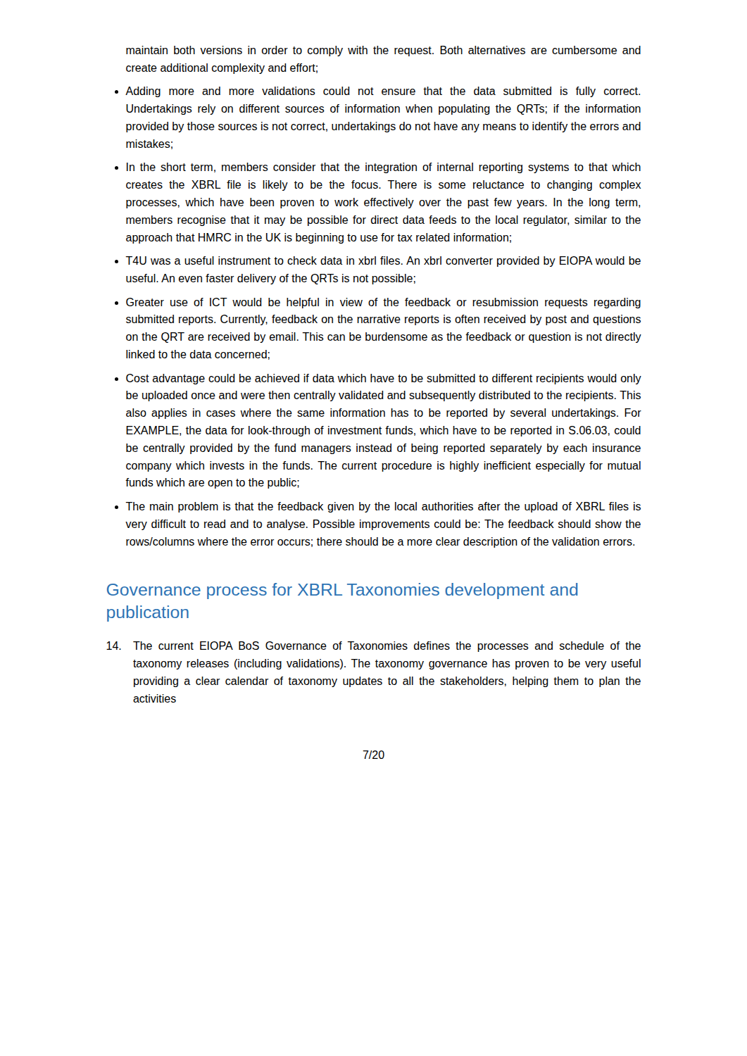maintain both versions in order to comply with the request. Both alternatives are cumbersome and create additional complexity and effort;
Adding more and more validations could not ensure that the data submitted is fully correct. Undertakings rely on different sources of information when populating the QRTs; if the information provided by those sources is not correct, undertakings do not have any means to identify the errors and mistakes;
In the short term, members consider that the integration of internal reporting systems to that which creates the XBRL file is likely to be the focus. There is some reluctance to changing complex processes, which have been proven to work effectively over the past few years. In the long term, members recognise that it may be possible for direct data feeds to the local regulator, similar to the approach that HMRC in the UK is beginning to use for tax related information;
T4U was a useful instrument to check data in xbrl files. An xbrl converter provided by EIOPA would be useful. An even faster delivery of the QRTs is not possible;
Greater use of ICT would be helpful in view of the feedback or resubmission requests regarding submitted reports. Currently, feedback on the narrative reports is often received by post and questions on the QRT are received by email. This can be burdensome as the feedback or question is not directly linked to the data concerned;
Cost advantage could be achieved if data which have to be submitted to different recipients would only be uploaded once and were then centrally validated and subsequently distributed to the recipients. This also applies in cases where the same information has to be reported by several undertakings. For EXAMPLE, the data for look-through of investment funds, which have to be reported in S.06.03, could be centrally provided by the fund managers instead of being reported separately by each insurance company which invests in the funds. The current procedure is highly inefficient especially for mutual funds which are open to the public;
The main problem is that the feedback given by the local authorities after the upload of XBRL files is very difficult to read and to analyse. Possible improvements could be: The feedback should show the rows/columns where the error occurs; there should be a more clear description of the validation errors.
Governance process for XBRL Taxonomies development and publication
The current EIOPA BoS Governance of Taxonomies defines the processes and schedule of the taxonomy releases (including validations). The taxonomy governance has proven to be very useful providing a clear calendar of taxonomy updates to all the stakeholders, helping them to plan the activities
7/20